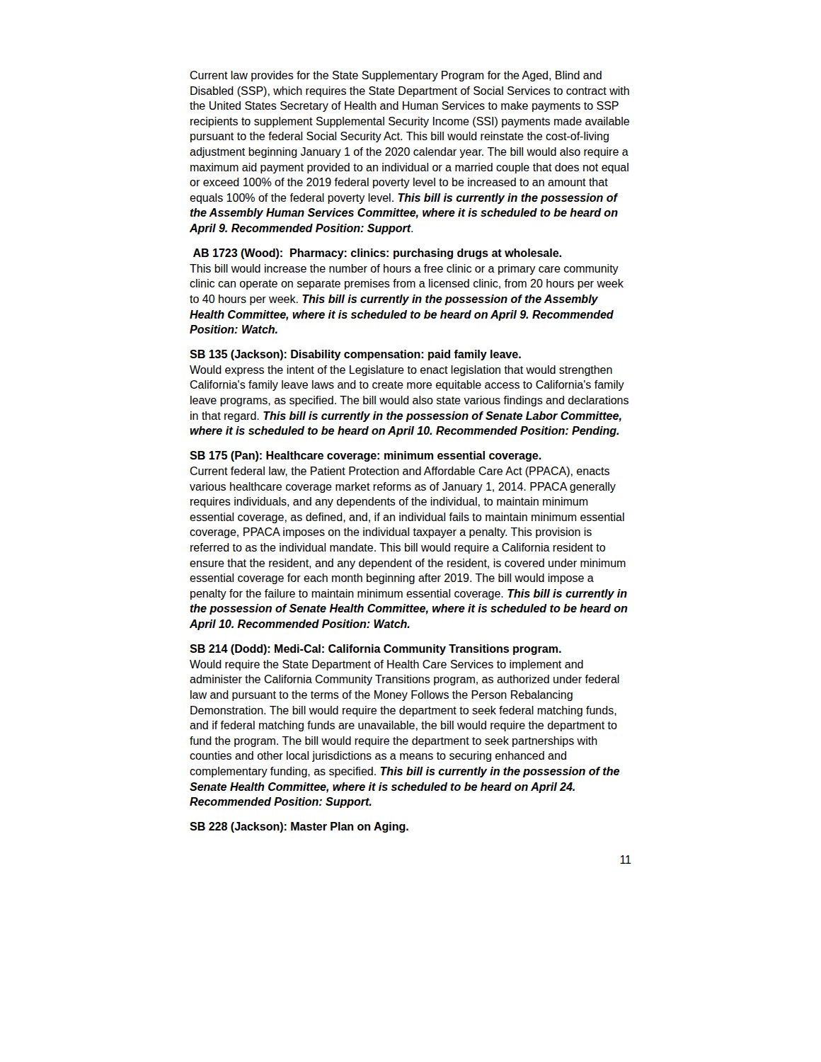Current law provides for the State Supplementary Program for the Aged, Blind and Disabled (SSP), which requires the State Department of Social Services to contract with the United States Secretary of Health and Human Services to make payments to SSP recipients to supplement Supplemental Security Income (SSI) payments made available pursuant to the federal Social Security Act. This bill would reinstate the cost-of-living adjustment beginning January 1 of the 2020 calendar year. The bill would also require a maximum aid payment provided to an individual or a married couple that does not equal or exceed 100% of the 2019 federal poverty level to be increased to an amount that equals 100% of the federal poverty level. This bill is currently in the possession of the Assembly Human Services Committee, where it is scheduled to be heard on April 9. Recommended Position: Support.
AB 1723 (Wood): Pharmacy: clinics: purchasing drugs at wholesale.
This bill would increase the number of hours a free clinic or a primary care community clinic can operate on separate premises from a licensed clinic, from 20 hours per week to 40 hours per week. This bill is currently in the possession of the Assembly Health Committee, where it is scheduled to be heard on April 9. Recommended Position: Watch.
SB 135 (Jackson): Disability compensation: paid family leave.
Would express the intent of the Legislature to enact legislation that would strengthen California's family leave laws and to create more equitable access to California's family leave programs, as specified. The bill would also state various findings and declarations in that regard. This bill is currently in the possession of Senate Labor Committee, where it is scheduled to be heard on April 10. Recommended Position: Pending.
SB 175 (Pan): Healthcare coverage: minimum essential coverage.
Current federal law, the Patient Protection and Affordable Care Act (PPACA), enacts various healthcare coverage market reforms as of January 1, 2014. PPACA generally requires individuals, and any dependents of the individual, to maintain minimum essential coverage, as defined, and, if an individual fails to maintain minimum essential coverage, PPACA imposes on the individual taxpayer a penalty. This provision is referred to as the individual mandate. This bill would require a California resident to ensure that the resident, and any dependent of the resident, is covered under minimum essential coverage for each month beginning after 2019. The bill would impose a penalty for the failure to maintain minimum essential coverage. This bill is currently in the possession of Senate Health Committee, where it is scheduled to be heard on April 10. Recommended Position: Watch.
SB 214 (Dodd): Medi-Cal: California Community Transitions program.
Would require the State Department of Health Care Services to implement and administer the California Community Transitions program, as authorized under federal law and pursuant to the terms of the Money Follows the Person Rebalancing Demonstration. The bill would require the department to seek federal matching funds, and if federal matching funds are unavailable, the bill would require the department to fund the program. The bill would require the department to seek partnerships with counties and other local jurisdictions as a means to securing enhanced and complementary funding, as specified. This bill is currently in the possession of the Senate Health Committee, where it is scheduled to be heard on April 24. Recommended Position: Support.
SB 228 (Jackson): Master Plan on Aging.
11